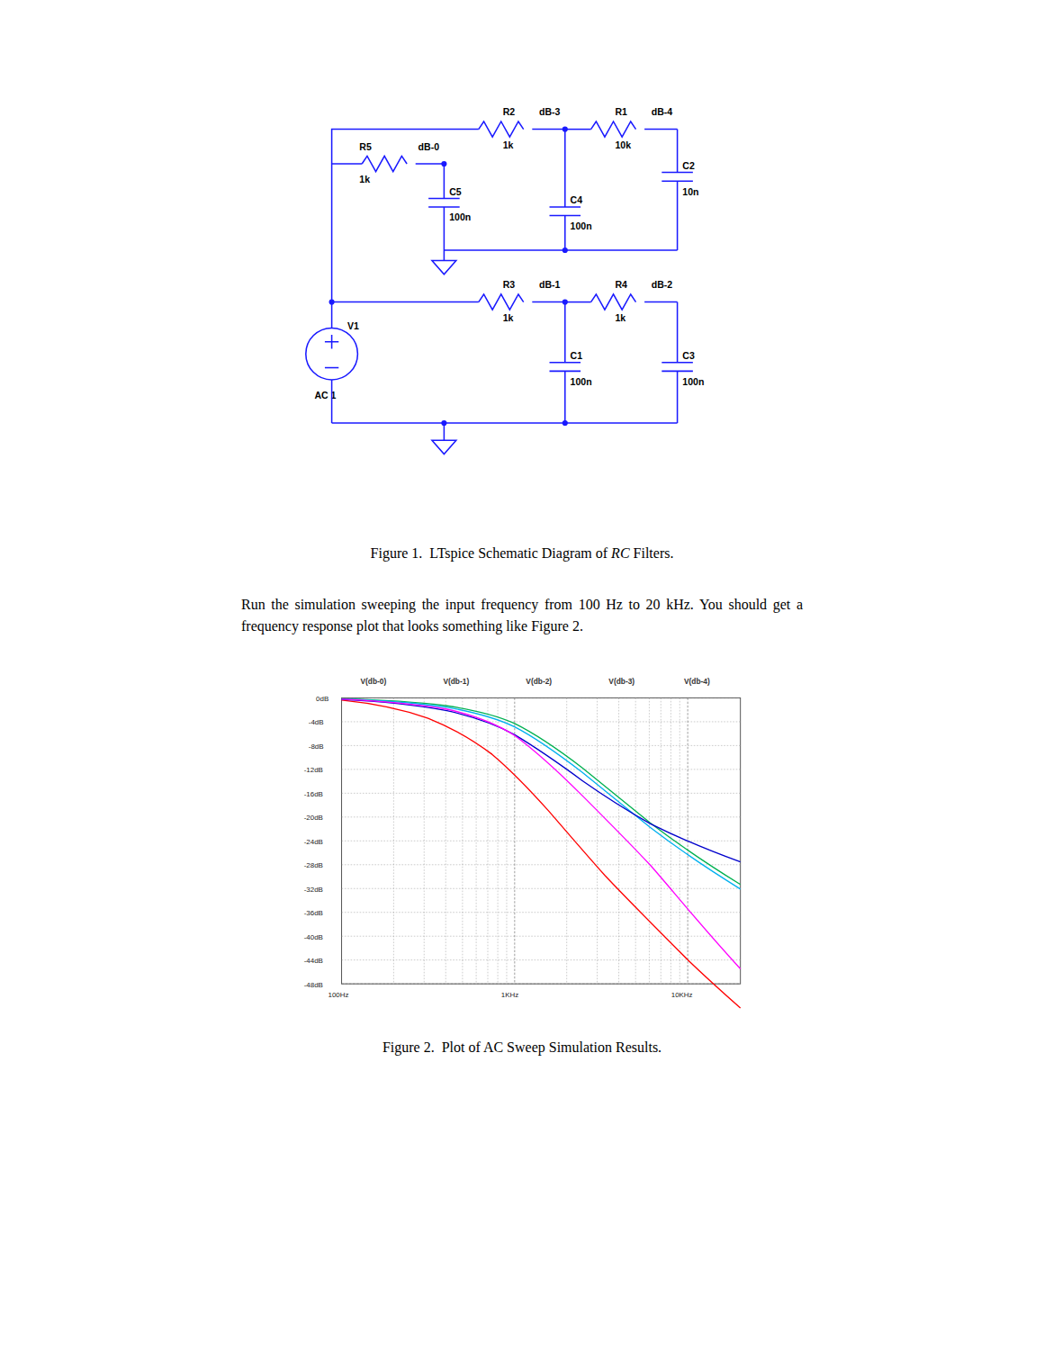R5 1k dB-0 C5 100n R2 1k dB-3 C4 100n R1 10k dB-4 C2 10n R3 1k dB-1 C1 100n R4 1k dB-2 C3 100n V1 AC 1
Figure 1. LTspice Schematic Diagram of RC Filters.
Run the simulation sweeping the input frequency from 100 Hz to 20 kHz. You should get a frequency response plot that looks something like Figure 2.
V(db-0) V(db-1) V(db-2) V(db-3) V(db-4) Vertical gridlines: log decade 100Hz..10kHz mapped 70..530 per decade? Use: x = 70 + 230*log10(f/100). 100Hz->70, 1kHz->300, 10kHz->530, 20kHz->600 0dB -4dB -8dB -12dB -16dB -20dB -24dB -28dB -32dB -36dB -40dB -44dB -48dB 100Hz 1KHz 10KHz
Figure 2. Plot of AC Sweep Simulation Results.